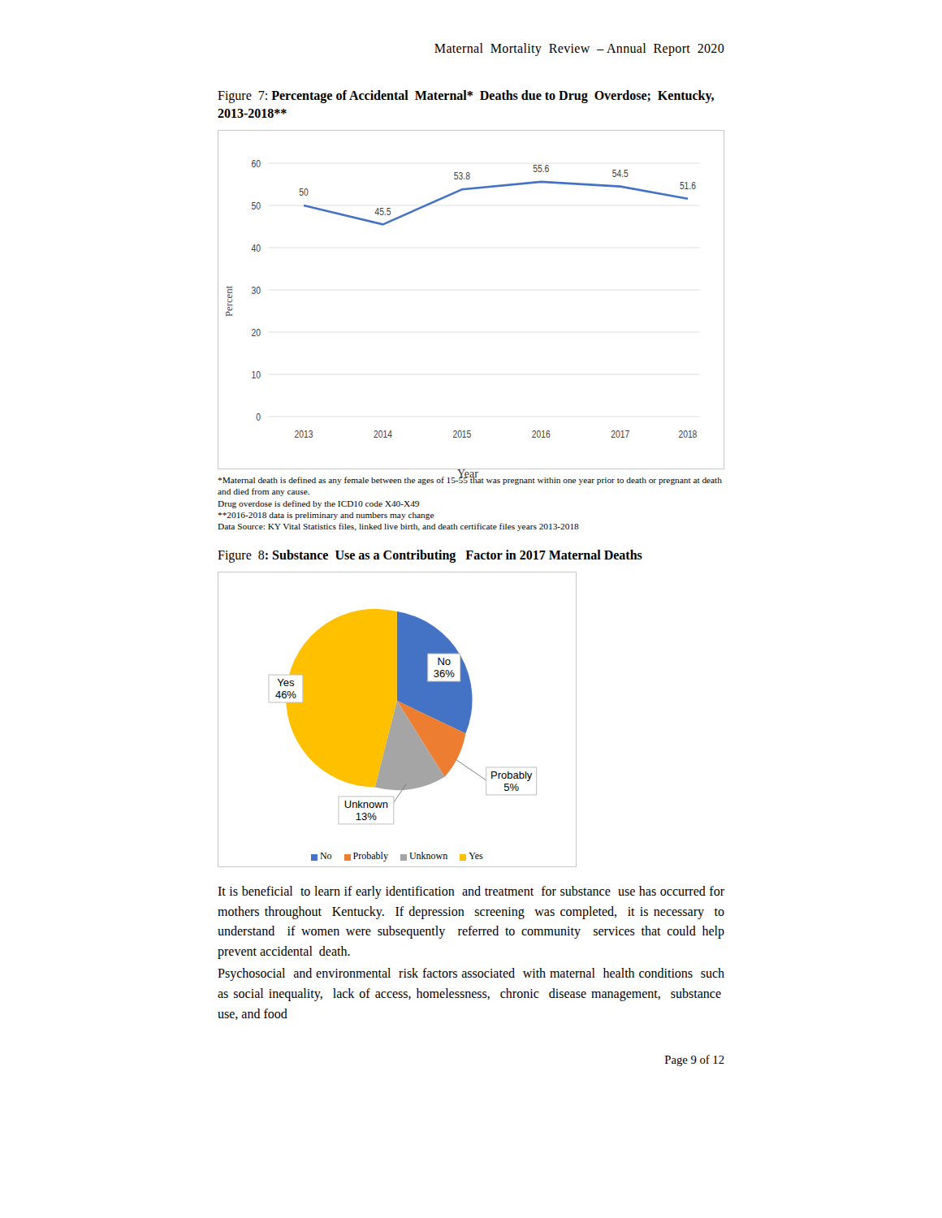Maternal Mortality Review – Annual Report 2020
Figure 7: Percentage of Accidental Maternal* Deaths due to Drug Overdose; Kentucky, 2013-2018**
Percent
60 50 40 30 20 10 0 2013 2014 2015 2016 2017 2018 50 45.5 53.8 55.6 54.5 51.6
Year
*Maternal death is defined as any female between the ages of 15-55 that was pregnant within one year prior to death or pregnant at death and died from any cause.
Drug overdose is defined by the ICD10 code X40-X49
**2016-2018 data is preliminary and numbers may change
Data Source: KY Vital Statistics files, linked live birth, and death certificate files years 2013-2018
Figure 8: Substance Use as a Contributing Factor in 2017 Maternal Deaths
No : 36% (0 -> 129.6 deg) No 36% Yes 46% Probably 5% Unknown 13%
No Probably Unknown Yes
It is beneficial to learn if early identification and treatment for substance use has occurred for mothers throughout Kentucky. If depression screening was completed, it is necessary to understand if women were subsequently referred to community services that could help prevent accidental death.
Psychosocial and environmental risk factors associated with maternal health conditions such as social inequality, lack of access, homelessness, chronic disease management, substance use, and food
Page 9 of 12